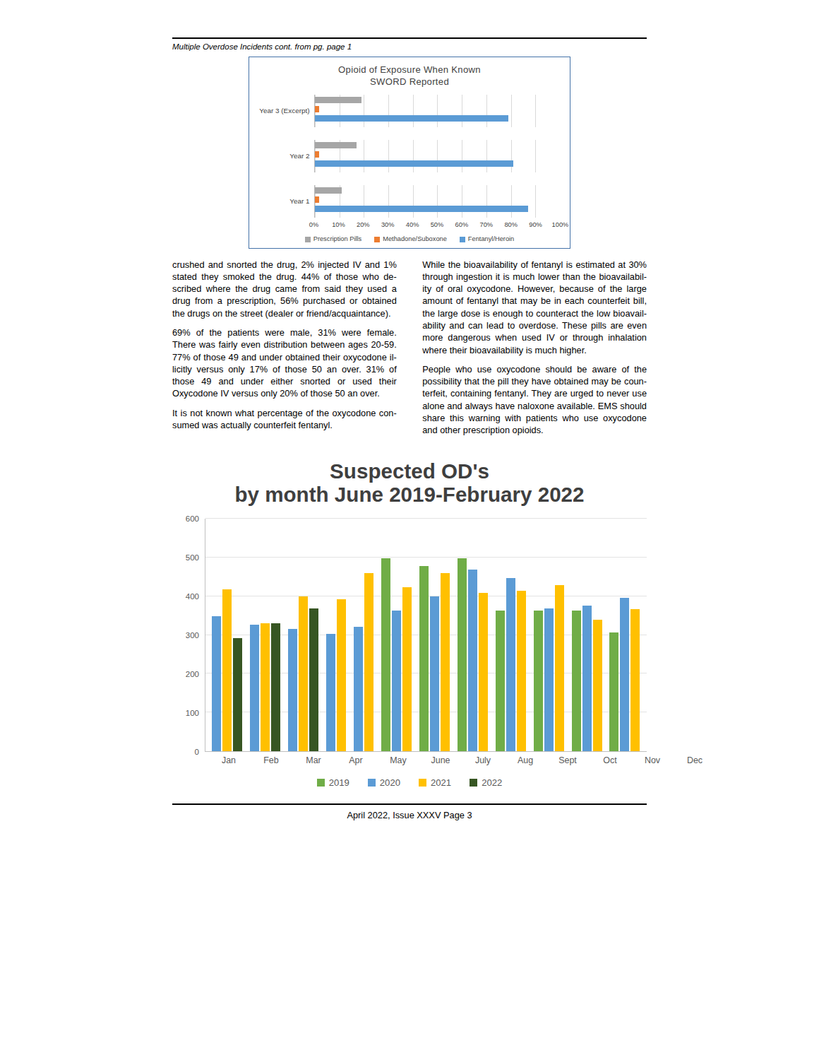Multiple Overdose Incidents cont. from pg. page 1
Opioid of Exposure When Known SWORD Reported
Year 3 (Excerpt)
Year 2
Year 1
0% 10% 20% 30% 40% 50% 60% 70% 80% 90% 100%
Prescription Pills Methadone/Suboxone Fentanyl/Heroin
crushed and snorted the drug, 2% injected IV and 1% stated they smoked the drug. 44% of those who described where the drug came from said they used a drug from a prescription, 56% purchased or obtained the drugs on the street (dealer or friend/acquaintance).
69% of the patients were male, 31% were female. There was fairly even distribution between ages 20-59. 77% of those 49 and under obtained their oxycodone illicitly versus only 17% of those 50 an over. 31% of those 49 and under either snorted or used their Oxycodone IV versus only 20% of those 50 an over.
It is not known what percentage of the oxycodone consumed was actually counterfeit fentanyl.
While the bioavailability of fentanyl is estimated at 30% through ingestion it is much lower than the bioavailability of oral oxycodone. However, because of the large amount of fentanyl that may be in each counterfeit bill, the large dose is enough to counteract the low bioavailability and can lead to overdose. These pills are even more dangerous when used IV or through inhalation where their bioavailability is much higher.
People who use oxycodone should be aware of the possibility that the pill they have obtained may be counterfeit, containing fentanyl. They are urged to never use alone and always have naloxone available. EMS should share this warning with patients who use oxycodone and other prescription opioids.
Suspected OD's by month June 2019-February 2022
600 500 400 300 200 100 0
Jan Feb Mar Apr May June July Aug Sept Oct Nov Dec
2019 2020 2021 2022
April 2022, Issue XXXV Page 3